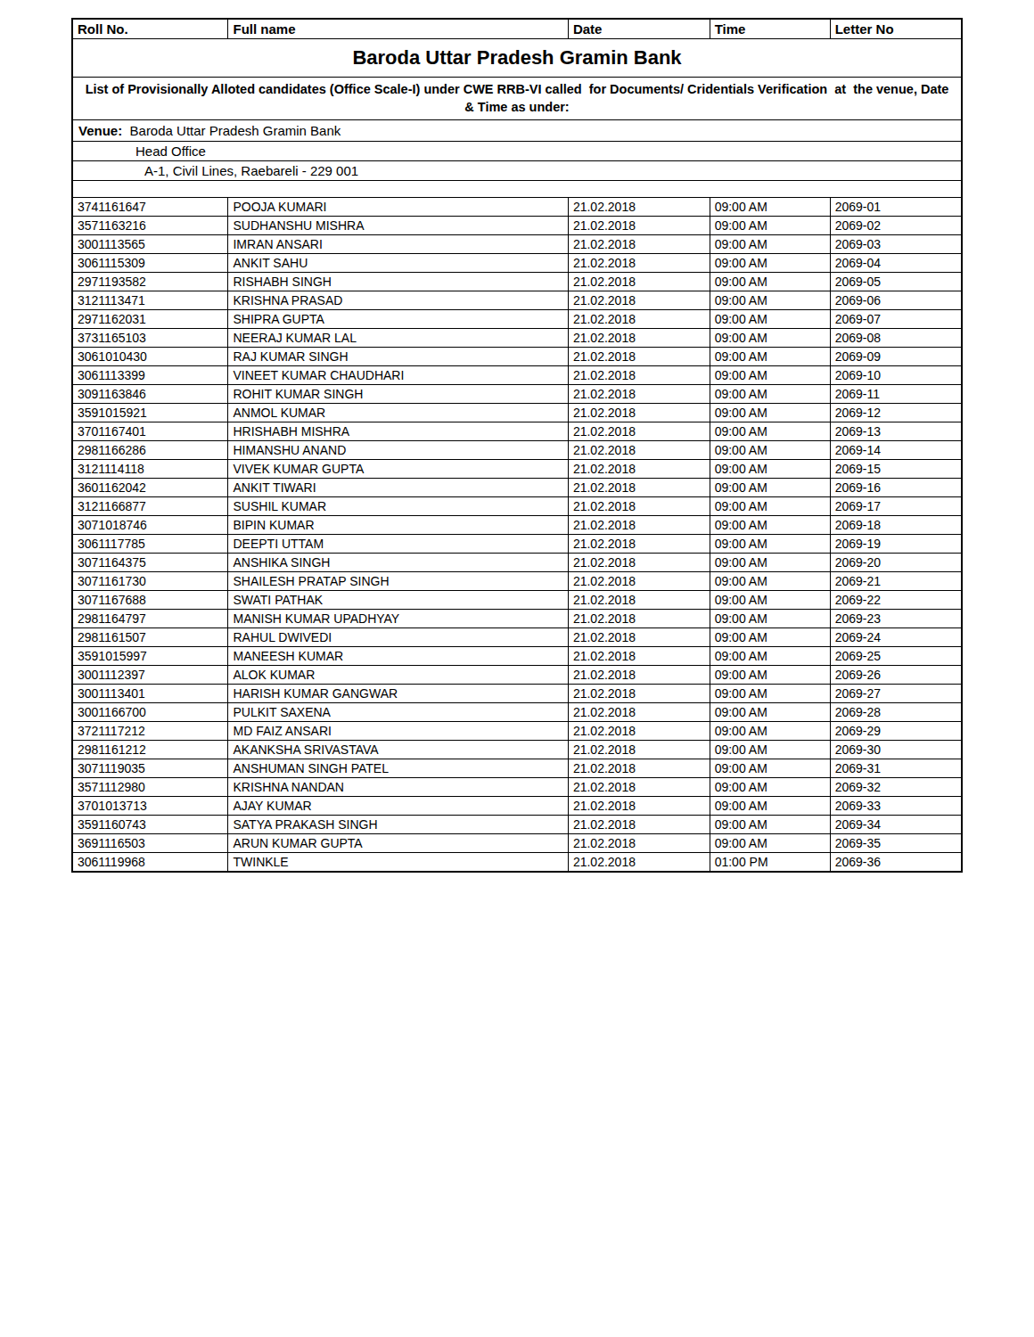| Baroda Uttar Pradesh Gramin Bank |
| List of Provisionally Alloted candidates (Office Scale-I) under CWE RRB-VI called for Documents/ Cridentials Verification at the venue, Date & Time as under: |
| Venue: Baroda Uttar Pradesh Gramin Bank |
| Head Office |
| A-1, Civil Lines, Raebareli - 229 001 |
| Roll No. | Full name | Date | Time | Letter No |
| 3741161647 | POOJA KUMARI | 21.02.2018 | 09:00 AM | 2069-01 |
| 3571163216 | SUDHANSHU MISHRA | 21.02.2018 | 09:00 AM | 2069-02 |
| 3001113565 | IMRAN ANSARI | 21.02.2018 | 09:00 AM | 2069-03 |
| 3061115309 | ANKIT SAHU | 21.02.2018 | 09:00 AM | 2069-04 |
| 2971193582 | RISHABH SINGH | 21.02.2018 | 09:00 AM | 2069-05 |
| 3121113471 | KRISHNA PRASAD | 21.02.2018 | 09:00 AM | 2069-06 |
| 2971162031 | SHIPRA GUPTA | 21.02.2018 | 09:00 AM | 2069-07 |
| 3731165103 | NEERAJ KUMAR LAL | 21.02.2018 | 09:00 AM | 2069-08 |
| 3061010430 | RAJ KUMAR SINGH | 21.02.2018 | 09:00 AM | 2069-09 |
| 3061113399 | VINEET KUMAR CHAUDHARI | 21.02.2018 | 09:00 AM | 2069-10 |
| 3091163846 | ROHIT KUMAR SINGH | 21.02.2018 | 09:00 AM | 2069-11 |
| 3591015921 | ANMOL KUMAR | 21.02.2018 | 09:00 AM | 2069-12 |
| 3701167401 | HRISHABH MISHRA | 21.02.2018 | 09:00 AM | 2069-13 |
| 2981166286 | HIMANSHU ANAND | 21.02.2018 | 09:00 AM | 2069-14 |
| 3121114118 | VIVEK KUMAR GUPTA | 21.02.2018 | 09:00 AM | 2069-15 |
| 3601162042 | ANKIT TIWARI | 21.02.2018 | 09:00 AM | 2069-16 |
| 3121166877 | SUSHIL KUMAR | 21.02.2018 | 09:00 AM | 2069-17 |
| 3071018746 | BIPIN KUMAR | 21.02.2018 | 09:00 AM | 2069-18 |
| 3061117785 | DEEPTI UTTAM | 21.02.2018 | 09:00 AM | 2069-19 |
| 3071164375 | ANSHIKA SINGH | 21.02.2018 | 09:00 AM | 2069-20 |
| 3071161730 | SHAILESH PRATAP SINGH | 21.02.2018 | 09:00 AM | 2069-21 |
| 3071167688 | SWATI PATHAK | 21.02.2018 | 09:00 AM | 2069-22 |
| 2981164797 | MANISH KUMAR UPADHYAY | 21.02.2018 | 09:00 AM | 2069-23 |
| 2981161507 | RAHUL DWIVEDI | 21.02.2018 | 09:00 AM | 2069-24 |
| 3591015997 | MANEESH KUMAR | 21.02.2018 | 09:00 AM | 2069-25 |
| 3001112397 | ALOK KUMAR | 21.02.2018 | 09:00 AM | 2069-26 |
| 3001113401 | HARISH KUMAR GANGWAR | 21.02.2018 | 09:00 AM | 2069-27 |
| 3001166700 | PULKIT SAXENA | 21.02.2018 | 09:00 AM | 2069-28 |
| 3721117212 | MD FAIZ ANSARI | 21.02.2018 | 09:00 AM | 2069-29 |
| 2981161212 | AKANKSHA SRIVASTAVA | 21.02.2018 | 09:00 AM | 2069-30 |
| 3071119035 | ANSHUMAN SINGH PATEL | 21.02.2018 | 09:00 AM | 2069-31 |
| 3571112980 | KRISHNA NANDAN | 21.02.2018 | 09:00 AM | 2069-32 |
| 3701013713 | AJAY KUMAR | 21.02.2018 | 09:00 AM | 2069-33 |
| 3591160743 | SATYA PRAKASH SINGH | 21.02.2018 | 09:00 AM | 2069-34 |
| 3691116503 | ARUN KUMAR GUPTA | 21.02.2018 | 09:00 AM | 2069-35 |
| 3061119968 | TWINKLE | 21.02.2018 | 01:00 PM | 2069-36 |